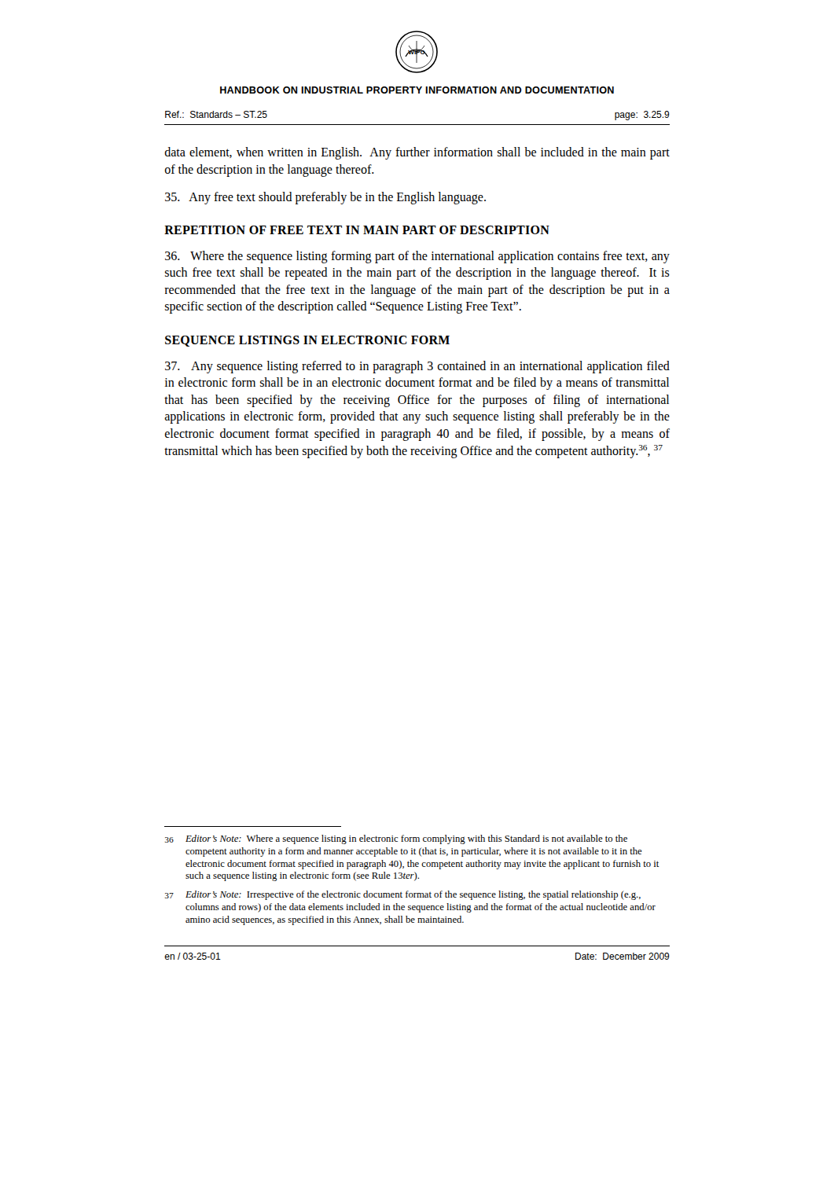WIPO
HANDBOOK ON INDUSTRIAL PROPERTY INFORMATION AND DOCUMENTATION
Ref.: Standards – ST.25
page: 3.25.9
data element, when written in English. Any further information shall be included in the main part of the description in the language thereof.
35. Any free text should preferably be in the English language.
Repetition of free text in main part of description
36. Where the sequence listing forming part of the international application contains free text, any such free text shall be repeated in the main part of the description in the language thereof. It is recommended that the free text in the language of the main part of the description be put in a specific section of the description called “Sequence Listing Free Text”.
Sequence listings in electronic form
37. Any sequence listing referred to in paragraph 3 contained in an international application filed in electronic form shall be in an electronic document format and be filed by a means of transmittal that has been specified by the receiving Office for the purposes of filing of international applications in electronic form, provided that any such sequence listing shall preferably be in the electronic document format specified in paragraph 40 and be filed, if possible, by a means of transmittal which has been specified by both the receiving Office and the competent authority.36, 37
36
Editor’s Note: Where a sequence listing in electronic form complying with this Standard is not available to the competent authority in a form and manner acceptable to it (that is, in particular, where it is not available to it in the electronic document format specified in paragraph 40), the competent authority may invite the applicant to furnish to it such a sequence listing in electronic form (see Rule 13ter).
37
Editor’s Note: Irrespective of the electronic document format of the sequence listing, the spatial relationship (e.g., columns and rows) of the data elements included in the sequence listing and the format of the actual nucleotide and/or amino acid sequences, as specified in this Annex, shall be maintained.
en / 03-25-01
Date: December 2009